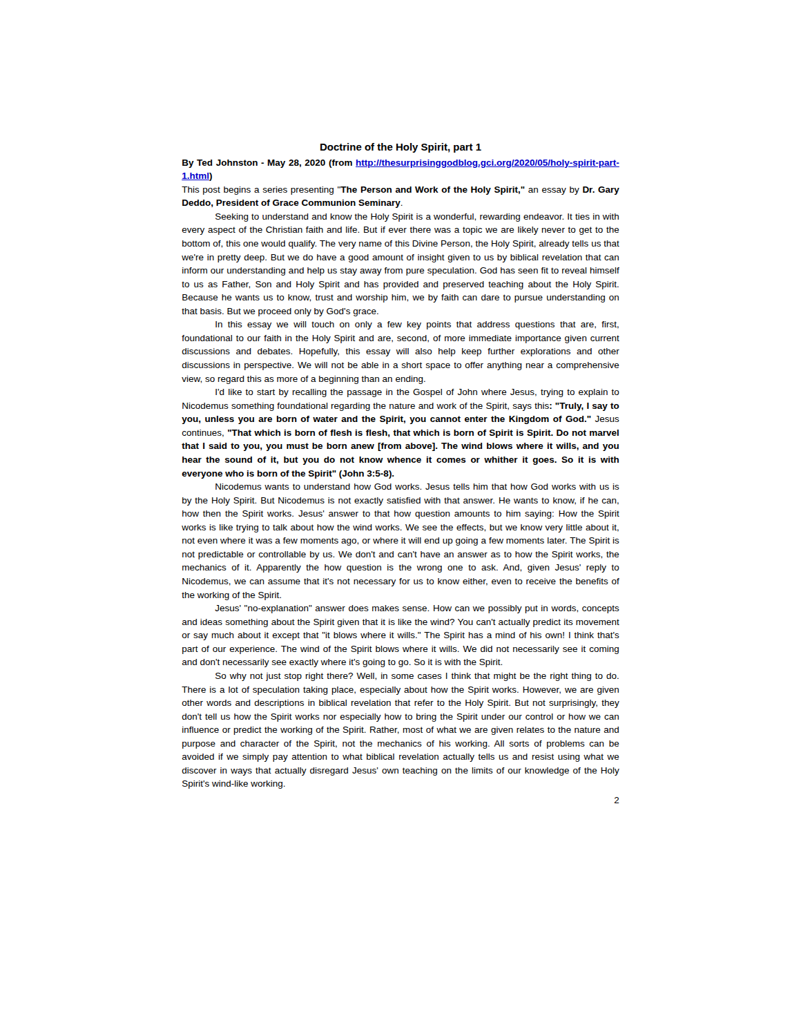Doctrine of the Holy Spirit, part 1
By Ted Johnston - May 28, 2020 (from http://thesurprisinggodblog.gci.org/2020/05/holy-spirit-part-1.html)
This post begins a series presenting "The Person and Work of the Holy Spirit," an essay by Dr. Gary Deddo, President of Grace Communion Seminary.
Seeking to understand and know the Holy Spirit is a wonderful, rewarding endeavor. It ties in with every aspect of the Christian faith and life. But if ever there was a topic we are likely never to get to the bottom of, this one would qualify. The very name of this Divine Person, the Holy Spirit, already tells us that we're in pretty deep. But we do have a good amount of insight given to us by biblical revelation that can inform our understanding and help us stay away from pure speculation. God has seen fit to reveal himself to us as Father, Son and Holy Spirit and has provided and preserved teaching about the Holy Spirit. Because he wants us to know, trust and worship him, we by faith can dare to pursue understanding on that basis. But we proceed only by God's grace.
In this essay we will touch on only a few key points that address questions that are, first, foundational to our faith in the Holy Spirit and are, second, of more immediate importance given current discussions and debates. Hopefully, this essay will also help keep further explorations and other discussions in perspective. We will not be able in a short space to offer anything near a comprehensive view, so regard this as more of a beginning than an ending.
I'd like to start by recalling the passage in the Gospel of John where Jesus, trying to explain to Nicodemus something foundational regarding the nature and work of the Spirit, says this: "Truly, I say to you, unless you are born of water and the Spirit, you cannot enter the Kingdom of God." Jesus continues, "That which is born of flesh is flesh, that which is born of Spirit is Spirit. Do not marvel that I said to you, you must be born anew [from above]. The wind blows where it wills, and you hear the sound of it, but you do not know whence it comes or whither it goes. So it is with everyone who is born of the Spirit" (John 3:5-8).
Nicodemus wants to understand how God works. Jesus tells him that how God works with us is by the Holy Spirit. But Nicodemus is not exactly satisfied with that answer. He wants to know, if he can, how then the Spirit works. Jesus' answer to that how question amounts to him saying: How the Spirit works is like trying to talk about how the wind works. We see the effects, but we know very little about it, not even where it was a few moments ago, or where it will end up going a few moments later. The Spirit is not predictable or controllable by us. We don't and can't have an answer as to how the Spirit works, the mechanics of it. Apparently the how question is the wrong one to ask. And, given Jesus' reply to Nicodemus, we can assume that it's not necessary for us to know either, even to receive the benefits of the working of the Spirit.
Jesus' "no-explanation" answer does makes sense. How can we possibly put in words, concepts and ideas something about the Spirit given that it is like the wind? You can't actually predict its movement or say much about it except that "it blows where it wills." The Spirit has a mind of his own! I think that's part of our experience. The wind of the Spirit blows where it wills. We did not necessarily see it coming and don't necessarily see exactly where it's going to go. So it is with the Spirit.
So why not just stop right there? Well, in some cases I think that might be the right thing to do. There is a lot of speculation taking place, especially about how the Spirit works. However, we are given other words and descriptions in biblical revelation that refer to the Holy Spirit. But not surprisingly, they don't tell us how the Spirit works nor especially how to bring the Spirit under our control or how we can influence or predict the working of the Spirit. Rather, most of what we are given relates to the nature and purpose and character of the Spirit, not the mechanics of his working. All sorts of problems can be avoided if we simply pay attention to what biblical revelation actually tells us and resist using what we discover in ways that actually disregard Jesus' own teaching on the limits of our knowledge of the Holy Spirit's wind-like working.
2